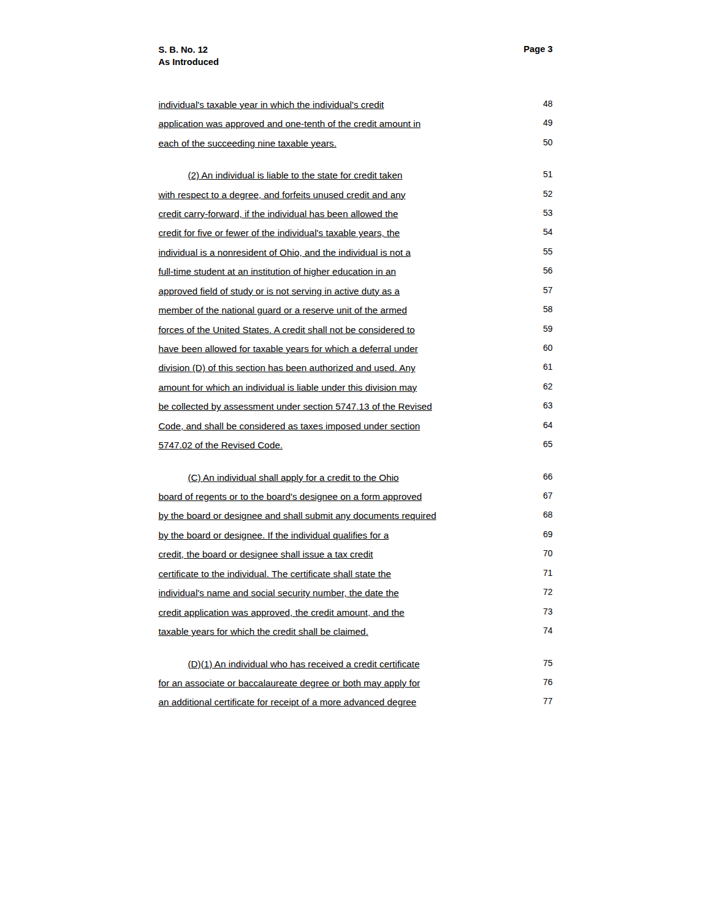S. B. No. 12
As Introduced
Page 3
| individual's taxable year in which the individual's credit | 48 |
| application was approved and one-tenth of the credit amount in | 49 |
| each of the succeeding nine taxable years. | 50 |
| (2) An individual is liable to the state for credit taken | 51 |
| with respect to a degree, and forfeits unused credit and any | 52 |
| credit carry-forward, if the individual has been allowed the | 53 |
| credit for five or fewer of the individual's taxable years, the | 54 |
| individual is a nonresident of Ohio, and the individual is not a | 55 |
| full-time student at an institution of higher education in an | 56 |
| approved field of study or is not serving in active duty as a | 57 |
| member of the national guard or a reserve unit of the armed | 58 |
| forces of the United States. A credit shall not be considered to | 59 |
| have been allowed for taxable years for which a deferral under | 60 |
| division (D) of this section has been authorized and used. Any | 61 |
| amount for which an individual is liable under this division may | 62 |
| be collected by assessment under section 5747.13 of the Revised | 63 |
| Code, and shall be considered as taxes imposed under section | 64 |
| 5747.02 of the Revised Code. | 65 |
| (C) An individual shall apply for a credit to the Ohio | 66 |
| board of regents or to the board's designee on a form approved | 67 |
| by the board or designee and shall submit any documents required | 68 |
| by the board or designee. If the individual qualifies for a | 69 |
| credit, the board or designee shall issue a tax credit | 70 |
| certificate to the individual. The certificate shall state the | 71 |
| individual's name and social security number, the date the | 72 |
| credit application was approved, the credit amount, and the | 73 |
| taxable years for which the credit shall be claimed. | 74 |
| (D)(1) An individual who has received a credit certificate | 75 |
| for an associate or baccalaureate degree or both may apply for | 76 |
| an additional certificate for receipt of a more advanced degree | 77 |